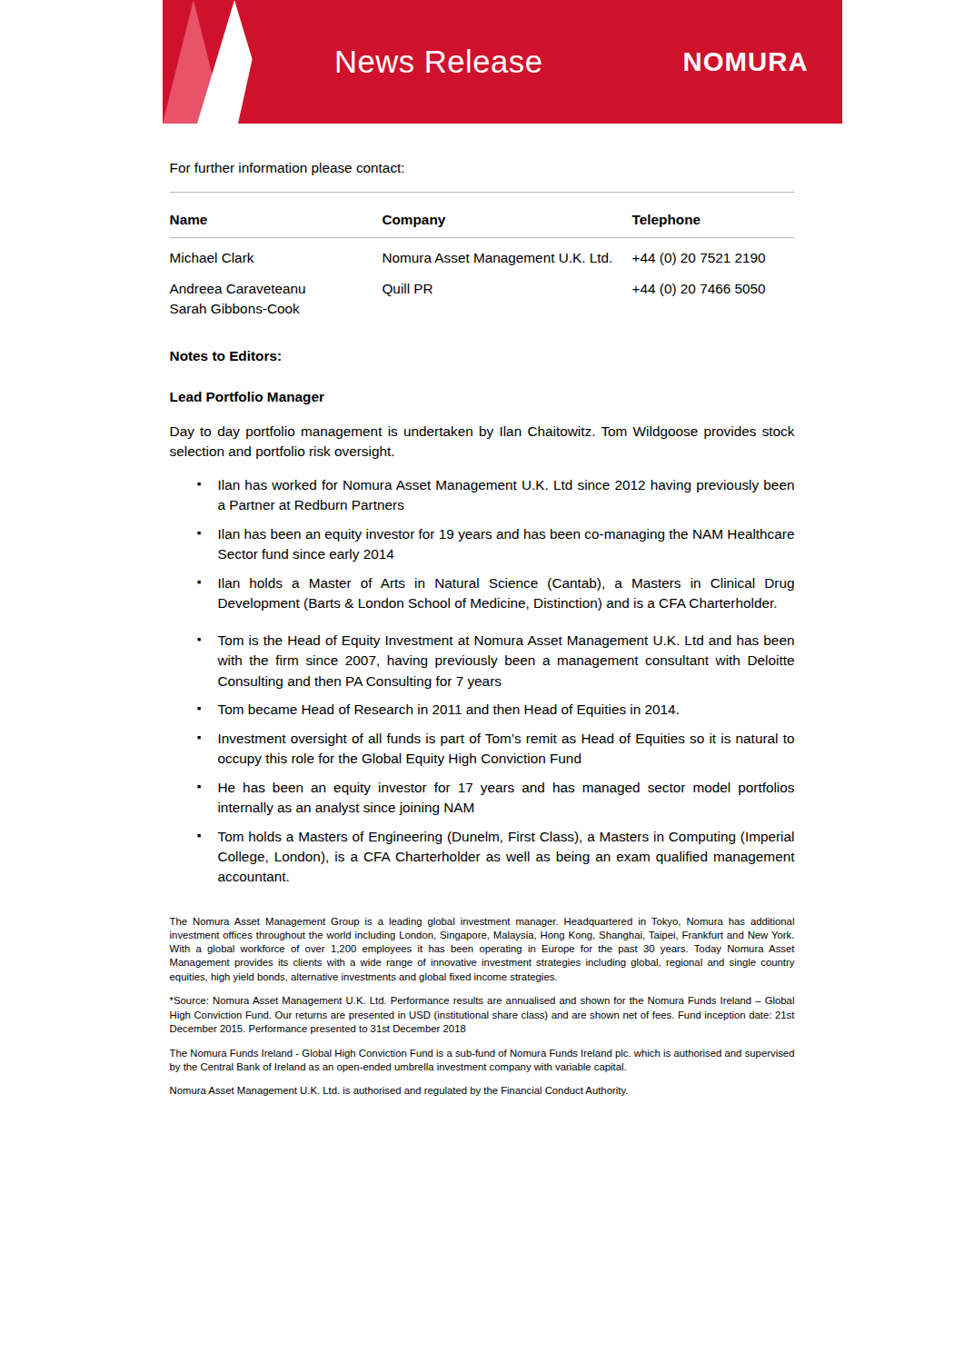News Release
NOMURA
For further information please contact:
| Name | Company | Telephone |
| --- | --- | --- |
| Michael Clark | Nomura Asset Management U.K. Ltd. | +44 (0) 20 7521 2190 |
| Andreea Caraveteanu Sarah Gibbons-Cook | Quill PR | +44 (0) 20 7466 5050 |
Notes to Editors:
Lead Portfolio Manager
Day to day portfolio management is undertaken by Ilan Chaitowitz. Tom Wildgoose provides stock selection and portfolio risk oversight.
Ilan has worked for Nomura Asset Management U.K. Ltd since 2012 having previously been a Partner at Redburn Partners
Ilan has been an equity investor for 19 years and has been co-managing the NAM Healthcare Sector fund since early 2014
Ilan holds a Master of Arts in Natural Science (Cantab), a Masters in Clinical Drug Development (Barts & London School of Medicine, Distinction) and is a CFA Charterholder.
Tom is the Head of Equity Investment at Nomura Asset Management U.K. Ltd and has been with the firm since 2007, having previously been a management consultant with Deloitte Consulting and then PA Consulting for 7 years
Tom became Head of Research in 2011 and then Head of Equities in 2014.
Investment oversight of all funds is part of Tom’s remit as Head of Equities so it is natural to occupy this role for the Global Equity High Conviction Fund
He has been an equity investor for 17 years and has managed sector model portfolios internally as an analyst since joining NAM
Tom holds a Masters of Engineering (Dunelm, First Class), a Masters in Computing (Imperial College, London), is a CFA Charterholder as well as being an exam qualified management accountant.
The Nomura Asset Management Group is a leading global investment manager. Headquartered in Tokyo, Nomura has additional investment offices throughout the world including London, Singapore, Malaysia, Hong Kong, Shanghai, Taipei, Frankfurt and New York. With a global workforce of over 1,200 employees it has been operating in Europe for the past 30 years. Today Nomura Asset Management provides its clients with a wide range of innovative investment strategies including global, regional and single country equities, high yield bonds, alternative investments and global fixed income strategies.
*Source: Nomura Asset Management U.K. Ltd. Performance results are annualised and shown for the Nomura Funds Ireland – Global High Conviction Fund. Our returns are presented in USD (institutional share class) and are shown net of fees. Fund inception date: 21st December 2015. Performance presented to 31st December 2018
The Nomura Funds Ireland - Global High Conviction Fund is a sub-fund of Nomura Funds Ireland plc. which is authorised and supervised by the Central Bank of Ireland as an open-ended umbrella investment company with variable capital.
Nomura Asset Management U.K. Ltd. is authorised and regulated by the Financial Conduct Authority.